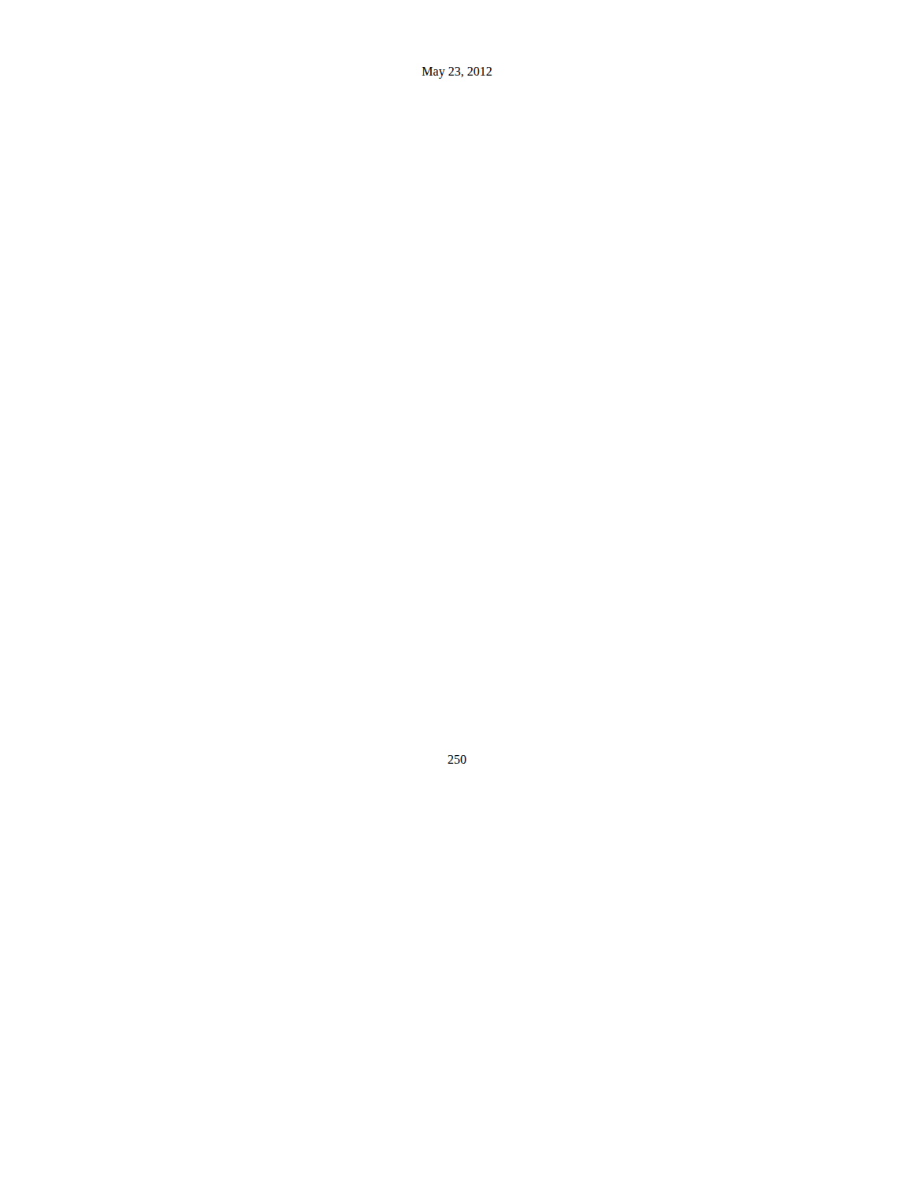May 23, 2012
250